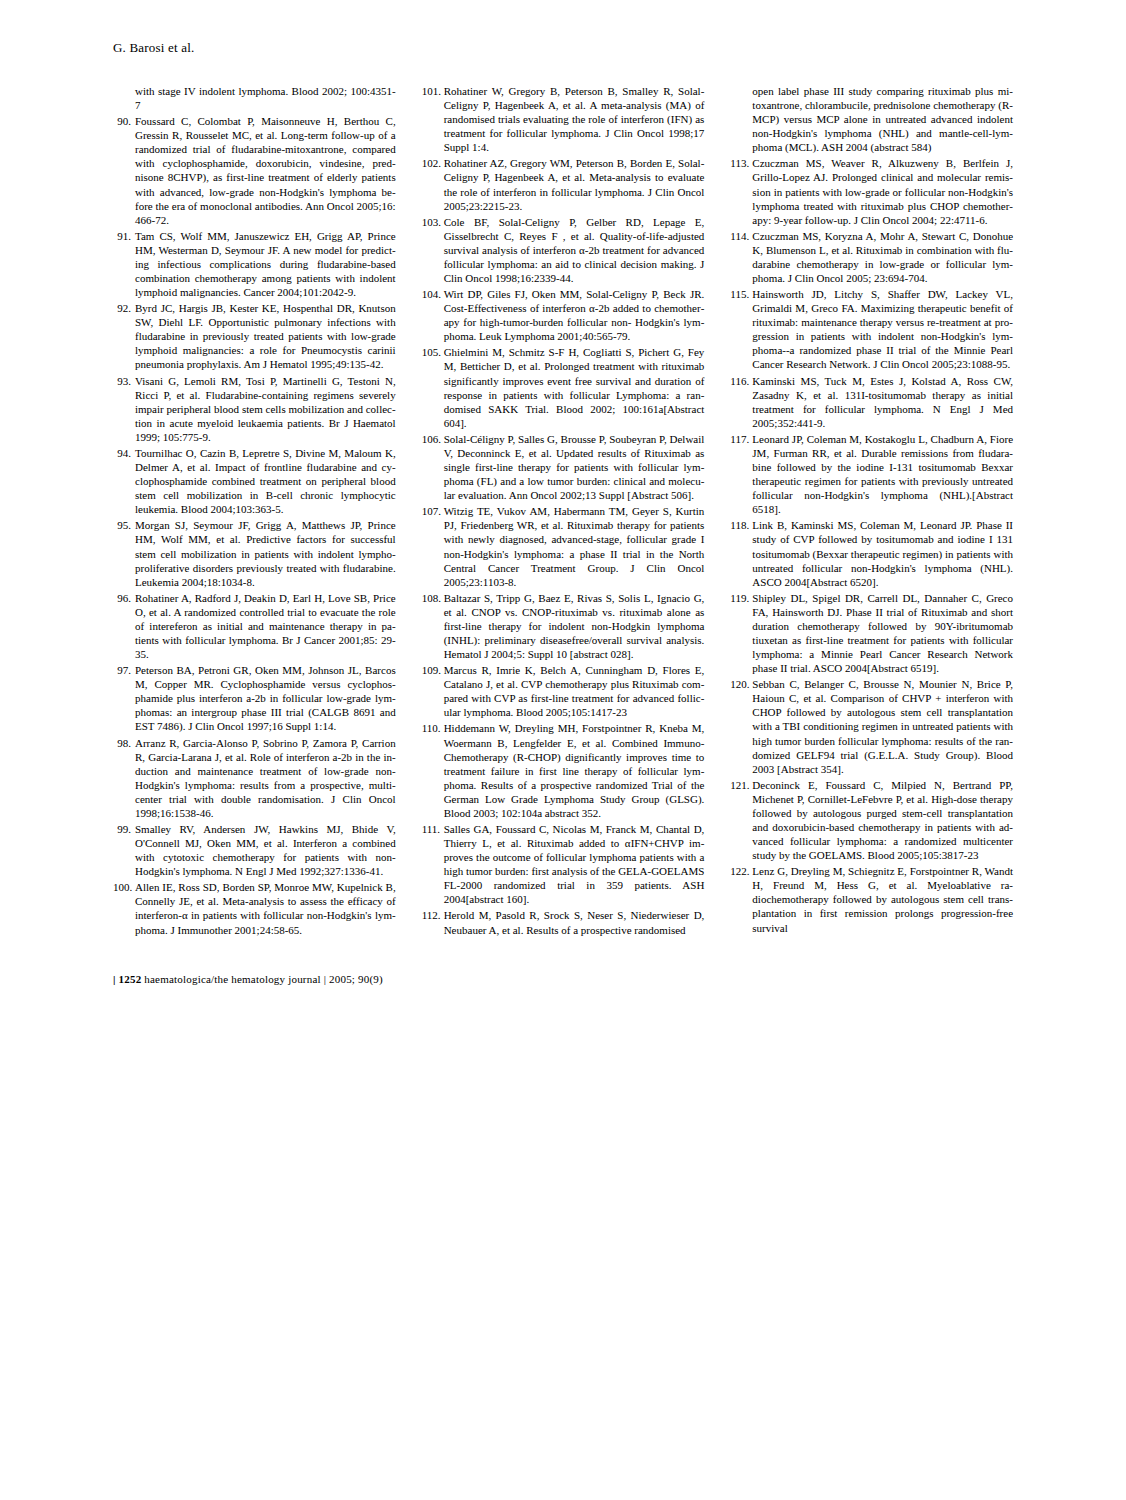G. Barosi et al.
with stage IV indolent lymphoma. Blood 2002; 100:4351-7
90. Foussard C, Colombat P, Maisonneuve H, Berthou C, Gressin R, Rousselet MC, et al. Long-term follow-up of a randomized trial of fludarabine-mitoxantrone, compared with cyclophosphamide, doxorubicin, vindesine, prednisone 8CHVP), as first-line treatment of elderly patients with advanced, low-grade non-Hodgkin's lymphoma before the era of monoclonal antibodies. Ann Oncol 2005;16: 466-72.
91. Tam CS, Wolf MM, Januszewicz EH, Grigg AP, Prince HM, Westerman D, Seymour JF. A new model for predicting infectious complications during fludarabine-based combination chemotherapy among patients with indolent lymphoid malignancies. Cancer 2004;101:2042-9.
92. Byrd JC, Hargis JB, Kester KE, Hospenthal DR, Knutson SW, Diehl LF. Opportunistic pulmonary infections with fludarabine in previously treated patients with low-grade lymphoid malignancies: a role for Pneumocystis carinii pneumonia prophylaxis. Am J Hematol 1995;49:135-42.
93. Visani G, Lemoli RM, Tosi P, Martinelli G, Testoni N, Ricci P, et al. Fludarabine-containing regimens severely impair peripheral blood stem cells mobilization and collection in acute myeloid leukaemia patients. Br J Haematol 1999; 105:775-9.
94. Tournilhac O, Cazin B, Lepretre S, Divine M, Maloum K, Delmer A, et al. Impact of frontline fludarabine and cyclophosphamide combined treatment on peripheral blood stem cell mobilization in B-cell chronic lymphocytic leukemia. Blood 2004;103:363-5.
95. Morgan SJ, Seymour JF, Grigg A, Matthews JP, Prince HM, Wolf MM, et al. Predictive factors for successful stem cell mobilization in patients with indolent lymphoproliferative disorders previously treated with fludarabine. Leukemia 2004;18:1034-8.
96. Rohatiner A, Radford J, Deakin D, Earl H, Love SB, Price O, et al. A randomized controlled trial to evacuate the role of intereferon as initial and maintenance therapy in patients with follicular lymphoma. Br J Cancer 2001;85: 29-35.
97. Peterson BA, Petroni GR, Oken MM, Johnson JL, Barcos M, Copper MR. Cyclophosphamide versus cyclophosphamide plus interferon a-2b in follicular low-grade lymphomas: an intergroup phase III trial (CALGB 8691 and EST 7486). J Clin Oncol 1997;16 Suppl 1:14.
98. Arranz R, Garcia-Alonso P, Sobrino P, Zamora P, Carrion R, Garcia-Larana J, et al. Role of interferon a-2b in the induction and maintenance treatment of low-grade non-Hodgkin's lymphoma: results from a prospective, multicenter trial with double randomisation. J Clin Oncol 1998;16:1538-46.
99. Smalley RV, Andersen JW, Hawkins MJ, Bhide V, O'Connell MJ, Oken MM, et al. Interferon a combined with cytotoxic chemotherapy for patients with non-Hodgkin's lymphoma. N Engl J Med 1992;327:1336-41.
100. Allen IE, Ross SD, Borden SP, Monroe MW, Kupelnick B, Connelly JE, et al. Meta-analysis to assess the efficacy of interferon-α in patients with follicular non-Hodgkin's lymphoma. J Immunother 2001;24:58-65.
101. Rohatiner W, Gregory B, Peterson B, Smalley R, Solal-Celigny P, Hagenbeek A, et al. A meta-analysis (MA) of randomised trials evaluating the role of interferon (IFN) as treatment for follicular lymphoma. J Clin Oncol 1998;17 Suppl 1:4.
102. Rohatiner AZ, Gregory WM, Peterson B, Borden E, Solal-Celigny P, Hagenbeek A, et al. Meta-analysis to evaluate the role of interferon in follicular lymphoma. J Clin Oncol 2005;23:2215-23.
103. Cole BF, Solal-Celigny P, Gelber RD, Lepage E, Gisselbrecht C, Reyes F , et al. Quality-of-life-adjusted survival analysis of interferon α-2b treatment for advanced follicular lymphoma: an aid to clinical decision making. J Clin Oncol 1998;16:2339-44.
104. Wirt DP, Giles FJ, Oken MM, Solal-Celigny P, Beck JR. Cost-Effectiveness of interferon α-2b added to chemotherapy for high-tumor-burden follicular non- Hodgkin's lymphoma. Leuk Lymphoma 2001;40:565-79.
105. Ghielmini M, Schmitz S-F H, Cogliatti S, Pichert G, Fey M, Betticher D, et al. Prolonged treatment with rituximab significantly improves event free survival and duration of response in patients with follicular Lymphoma: a randomised SAKK Trial. Blood 2002; 100:161a[Abstract 604].
106. Solal-Céligny P, Salles G, Brousse P, Soubeyran P, Delwail V, Deconninck E, et al. Updated results of Rituximab as single first-line therapy for patients with follicular lymphoma (FL) and a low tumor burden: clinical and molecular evaluation. Ann Oncol 2002;13 Suppl [Abstract 506].
107. Witzig TE, Vukov AM, Habermann TM, Geyer S, Kurtin PJ, Friedenberg WR, et al. Rituximab therapy for patients with newly diagnosed, advanced-stage, follicular grade I non-Hodgkin's lymphoma: a phase II trial in the North Central Cancer Treatment Group. J Clin Oncol 2005;23:1103-8.
108. Baltazar S, Tripp G, Baez E, Rivas S, Solis L, Ignacio G, et al. CNOP vs. CNOP-rituximab vs. rituximab alone as first-line therapy for indolent non-Hodgkin lymphoma (INHL): preliminary diseasefree/overall survival analysis. Hematol J 2004;5: Suppl 10 [abstract 028].
109. Marcus R, Imrie K, Belch A, Cunningham D, Flores E, Catalano J, et al. CVP chemotherapy plus Rituximab compared with CVP as first-line treatment for advanced follicular lymphoma. Blood 2005;105:1417-23
110. Hiddemann W, Dreyling MH, Forstpointner R, Kneba M, Woermann B, Lengfelder E, et al. Combined Immuno-Chemotherapy (R-CHOP) dignificantly improves time to treatment failure in first line therapy of follicular lymphoma. Results of a prospective randomized Trial of the German Low Grade Lymphoma Study Group (GLSG). Blood 2003; 102:104a abstract 352.
111. Salles GA, Foussard C, Nicolas M, Franck M, Chantal D, Thierry L, et al. Rituximab added to αIFN+CHVP improves the outcome of follicular lymphoma patients with a high tumor burden: first analysis of the GELA-GOELAMS FL-2000 randomized trial in 359 patients. ASH 2004[abstract 160].
112. Herold M, Pasold R, Srock S, Neser S, Niederwieser D, Neubauer A, et al. Results of a prospective randomised
open label phase III study comparing rituximab plus mitoxantrone, chlorambucile, prednisolone chemotherapy (R-MCP) versus MCP alone in untreated advanced indolent non-Hodgkin's lymphoma (NHL) and mantle-cell-lymphoma (MCL). ASH 2004 (abstract 584)
113. Czuczman MS, Weaver R, Alkuzweny B, Berlfein J, Grillo-Lopez AJ. Prolonged clinical and molecular remission in patients with low-grade or follicular non-Hodgkin's lymphoma treated with rituximab plus CHOP chemotherapy: 9-year follow-up. J Clin Oncol 2004; 22:4711-6.
114. Czuczman MS, Koryzna A, Mohr A, Stewart C, Donohue K, Blumenson L, et al. Rituximab in combination with fludarabine chemotherapy in low-grade or follicular lymphoma. J Clin Oncol 2005; 23:694-704.
115. Hainsworth JD, Litchy S, Shaffer DW, Lackey VL, Grimaldi M, Greco FA. Maximizing therapeutic benefit of rituximab: maintenance therapy versus re-treatment at progression in patients with indolent non-Hodgkin's lymphoma--a randomized phase II trial of the Minnie Pearl Cancer Research Network. J Clin Oncol 2005;23:1088-95.
116. Kaminski MS, Tuck M, Estes J, Kolstad A, Ross CW, Zasadny K, et al. 131I-tositumomab therapy as initial treatment for follicular lymphoma. N Engl J Med 2005;352:441-9.
117. Leonard JP, Coleman M, Kostakoglu L, Chadburn A, Fiore JM, Furman RR, et al. Durable remissions from fludarabine followed by the iodine I-131 tositumomab Bexxar therapeutic regimen for patients with previously untreated follicular non-Hodgkin's lymphoma (NHL).[Abstract 6518].
118. Link B, Kaminski MS, Coleman M, Leonard JP. Phase II study of CVP followed by tositumomab and iodine I 131 tositumomab (Bexxar therapeutic regimen) in patients with untreated follicular non-Hodgkin's lymphoma (NHL). ASCO 2004[Abstract 6520].
119. Shipley DL, Spigel DR, Carrell DL, Dannaher C, Greco FA, Hainsworth DJ. Phase II trial of Rituximab and short duration chemotherapy followed by 90Y-ibritumomab tiuxetan as first-line treatment for patients with follicular lymphoma: a Minnie Pearl Cancer Research Network phase II trial. ASCO 2004[Abstract 6519].
120. Sebban C, Belanger C, Brousse N, Mounier N, Brice P, Haioun C, et al. Comparison of CHVP + interferon with CHOP followed by autologous stem cell transplantation with a TBI conditioning regimen in untreated patients with high tumor burden follicular lymphoma: results of the randomized GELF94 trial (G.E.L.A. Study Group). Blood 2003 [Abstract 354].
121. Deconinck E, Foussard C, Milpied N, Bertrand PP, Michenet P, Cornillet-LeFebvre P, et al. High-dose therapy followed by autologous purged stem-cell transplantation and doxorubicin-based chemotherapy in patients with advanced follicular lymphoma: a randomized multicenter study by the GOELAMS. Blood 2005;105:3817-23
122. Lenz G, Dreyling M, Schiegnitz E, Forstpointner R, Wandt H, Freund M, Hess G, et al. Myeloablative radiochemotherapy followed by autologous stem cell transplantation in first remission prolongs progression-free survival
| 1252 haematologica/the hematology journal | 2005; 90(9)